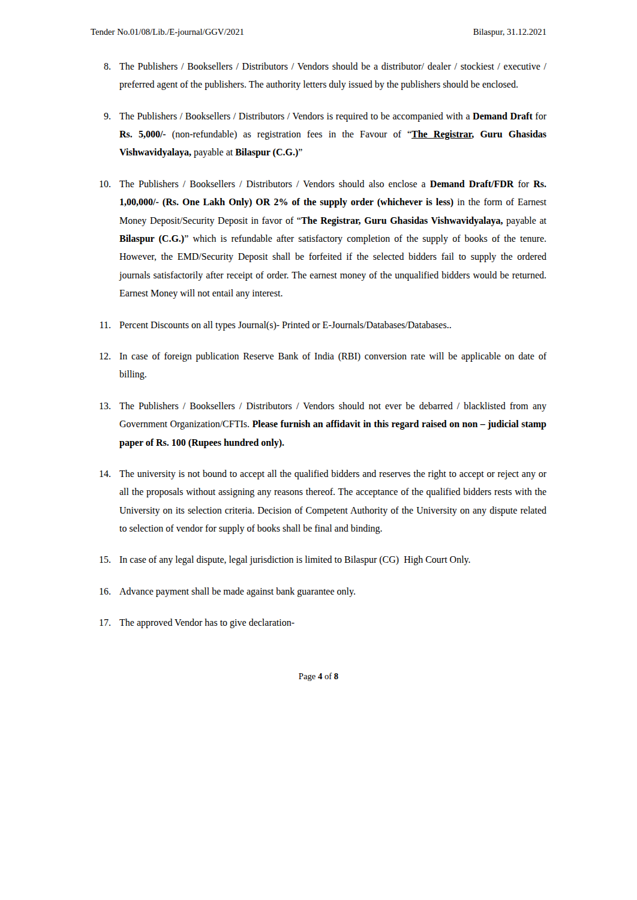Tender No.01/08/Lib./E-journal/GGV/2021 Bilaspur, 31.12.2021
The Publishers / Booksellers / Distributors / Vendors should be a distributor/ dealer / stockiest / executive / preferred agent of the publishers. The authority letters duly issued by the publishers should be enclosed.
The Publishers / Booksellers / Distributors / Vendors is required to be accompanied with a Demand Draft for Rs. 5,000/- (non-refundable) as registration fees in the Favour of “The Registrar, Guru Ghasidas Vishwavidyalaya, payable at Bilaspur (C.G.)”
The Publishers / Booksellers / Distributors / Vendors should also enclose a Demand Draft/FDR for Rs. 1,00,000/- (Rs. One Lakh Only) OR 2% of the supply order (whichever is less) in the form of Earnest Money Deposit/Security Deposit in favor of “The Registrar, Guru Ghasidas Vishwavidyalaya, payable at Bilaspur (C.G.)” which is refundable after satisfactory completion of the supply of books of the tenure. However, the EMD/Security Deposit shall be forfeited if the selected bidders fail to supply the ordered journals satisfactorily after receipt of order. The earnest money of the unqualified bidders would be returned. Earnest Money will not entail any interest.
Percent Discounts on all types Journal(s)- Printed or E-Journals/Databases/Databases..
In case of foreign publication Reserve Bank of India (RBI) conversion rate will be applicable on date of billing.
The Publishers / Booksellers / Distributors / Vendors should not ever be debarred / blacklisted from any Government Organization/CFTIs. Please furnish an affidavit in this regard raised on non – judicial stamp paper of Rs. 100 (Rupees hundred only).
The university is not bound to accept all the qualified bidders and reserves the right to accept or reject any or all the proposals without assigning any reasons thereof. The acceptance of the qualified bidders rests with the University on its selection criteria. Decision of Competent Authority of the University on any dispute related to selection of vendor for supply of books shall be final and binding.
In case of any legal dispute, legal jurisdiction is limited to Bilaspur (CG) High Court Only.
Advance payment shall be made against bank guarantee only.
The approved Vendor has to give declaration-
Page 4 of 8